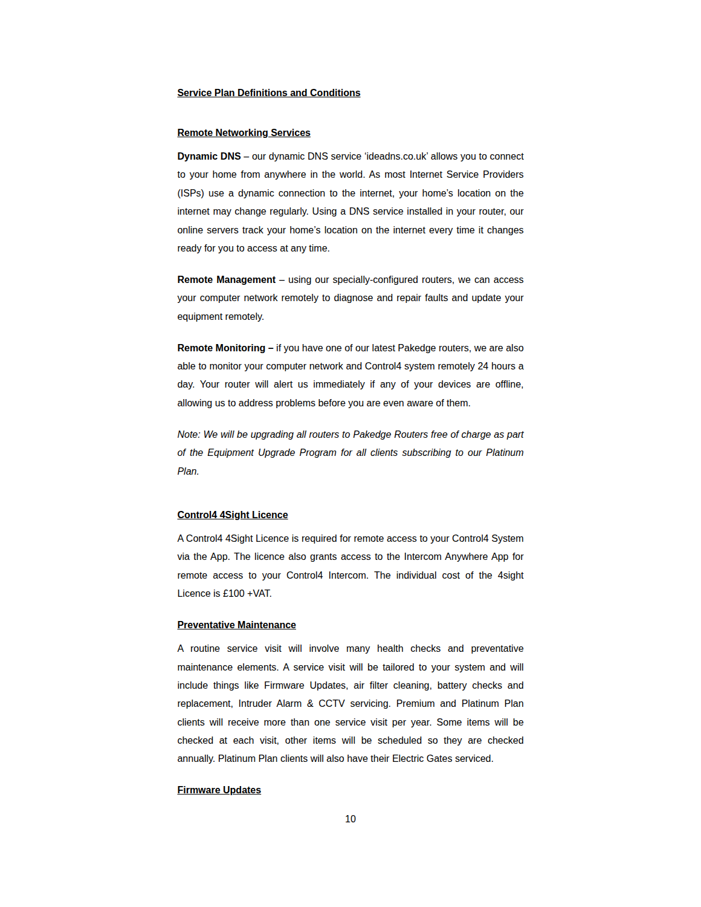Service Plan Definitions and Conditions
Remote Networking Services
Dynamic DNS – our dynamic DNS service ‘ideadns.co.uk’ allows you to connect to your home from anywhere in the world. As most Internet Service Providers (ISPs) use a dynamic connection to the internet, your home’s location on the internet may change regularly. Using a DNS service installed in your router, our online servers track your home’s location on the internet every time it changes ready for you to access at any time.
Remote Management – using our specially-configured routers, we can access your computer network remotely to diagnose and repair faults and update your equipment remotely.
Remote Monitoring – if you have one of our latest Pakedge routers, we are also able to monitor your computer network and Control4 system remotely 24 hours a day. Your router will alert us immediately if any of your devices are offline, allowing us to address problems before you are even aware of them.
Note: We will be upgrading all routers to Pakedge Routers free of charge as part of the Equipment Upgrade Program for all clients subscribing to our Platinum Plan.
Control4 4Sight Licence
A Control4 4Sight Licence is required for remote access to your Control4 System via the App. The licence also grants access to the Intercom Anywhere App for remote access to your Control4 Intercom. The individual cost of the 4sight Licence is £100 +VAT.
Preventative Maintenance
A routine service visit will involve many health checks and preventative maintenance elements. A service visit will be tailored to your system and will include things like Firmware Updates, air filter cleaning, battery checks and replacement, Intruder Alarm & CCTV servicing. Premium and Platinum Plan clients will receive more than one service visit per year. Some items will be checked at each visit, other items will be scheduled so they are checked annually. Platinum Plan clients will also have their Electric Gates serviced.
Firmware Updates
10